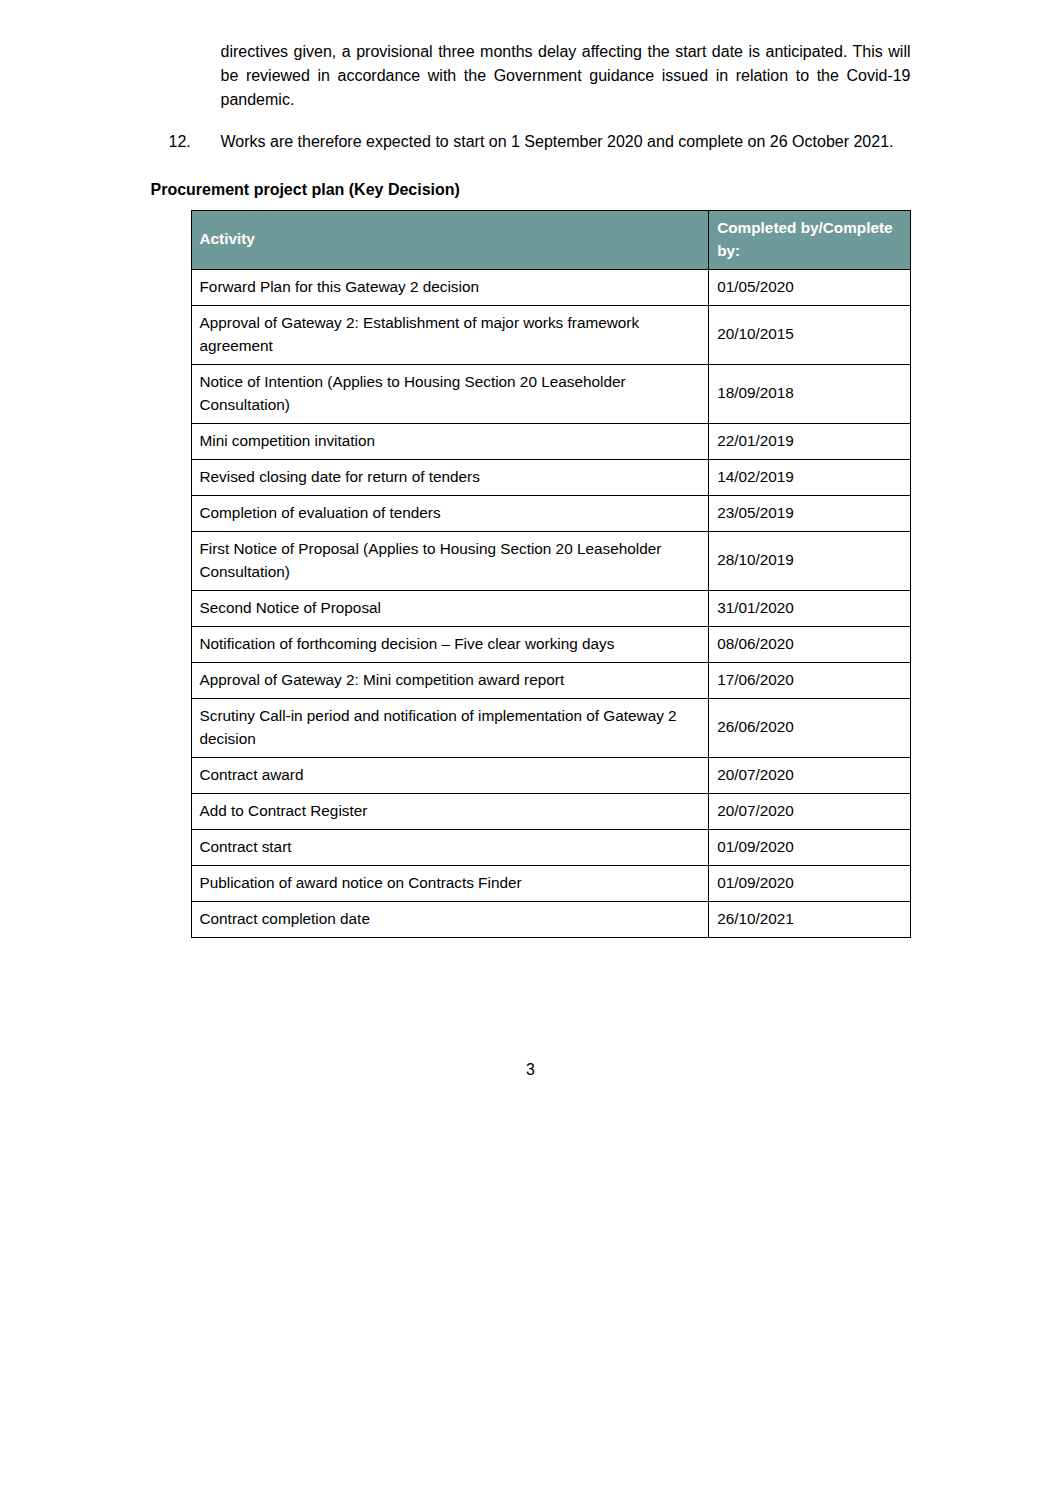directives given, a provisional three months delay affecting the start date is anticipated. This will be reviewed in accordance with the Government guidance issued in relation to the Covid-19 pandemic.
12.
Works are therefore expected to start on 1 September 2020 and complete on 26 October 2021.
Procurement project plan (Key Decision)
| Activity | Completed by/Complete by: |
| --- | --- |
| Forward Plan for this Gateway 2 decision | 01/05/2020 |
| Approval of Gateway 2: Establishment of major works framework agreement | 20/10/2015 |
| Notice of Intention (Applies to Housing Section 20 Leaseholder Consultation) | 18/09/2018 |
| Mini competition invitation | 22/01/2019 |
| Revised closing date for return of tenders | 14/02/2019 |
| Completion of evaluation of tenders | 23/05/2019 |
| First Notice of Proposal (Applies to Housing Section 20 Leaseholder Consultation) | 28/10/2019 |
| Second Notice of Proposal | 31/01/2020 |
| Notification of forthcoming decision – Five clear working days | 08/06/2020 |
| Approval of Gateway 2: Mini competition award report | 17/06/2020 |
| Scrutiny Call-in period and notification of implementation of Gateway 2 decision | 26/06/2020 |
| Contract award | 20/07/2020 |
| Add to Contract Register | 20/07/2020 |
| Contract start | 01/09/2020 |
| Publication of award notice on Contracts Finder | 01/09/2020 |
| Contract completion date | 26/10/2021 |
3